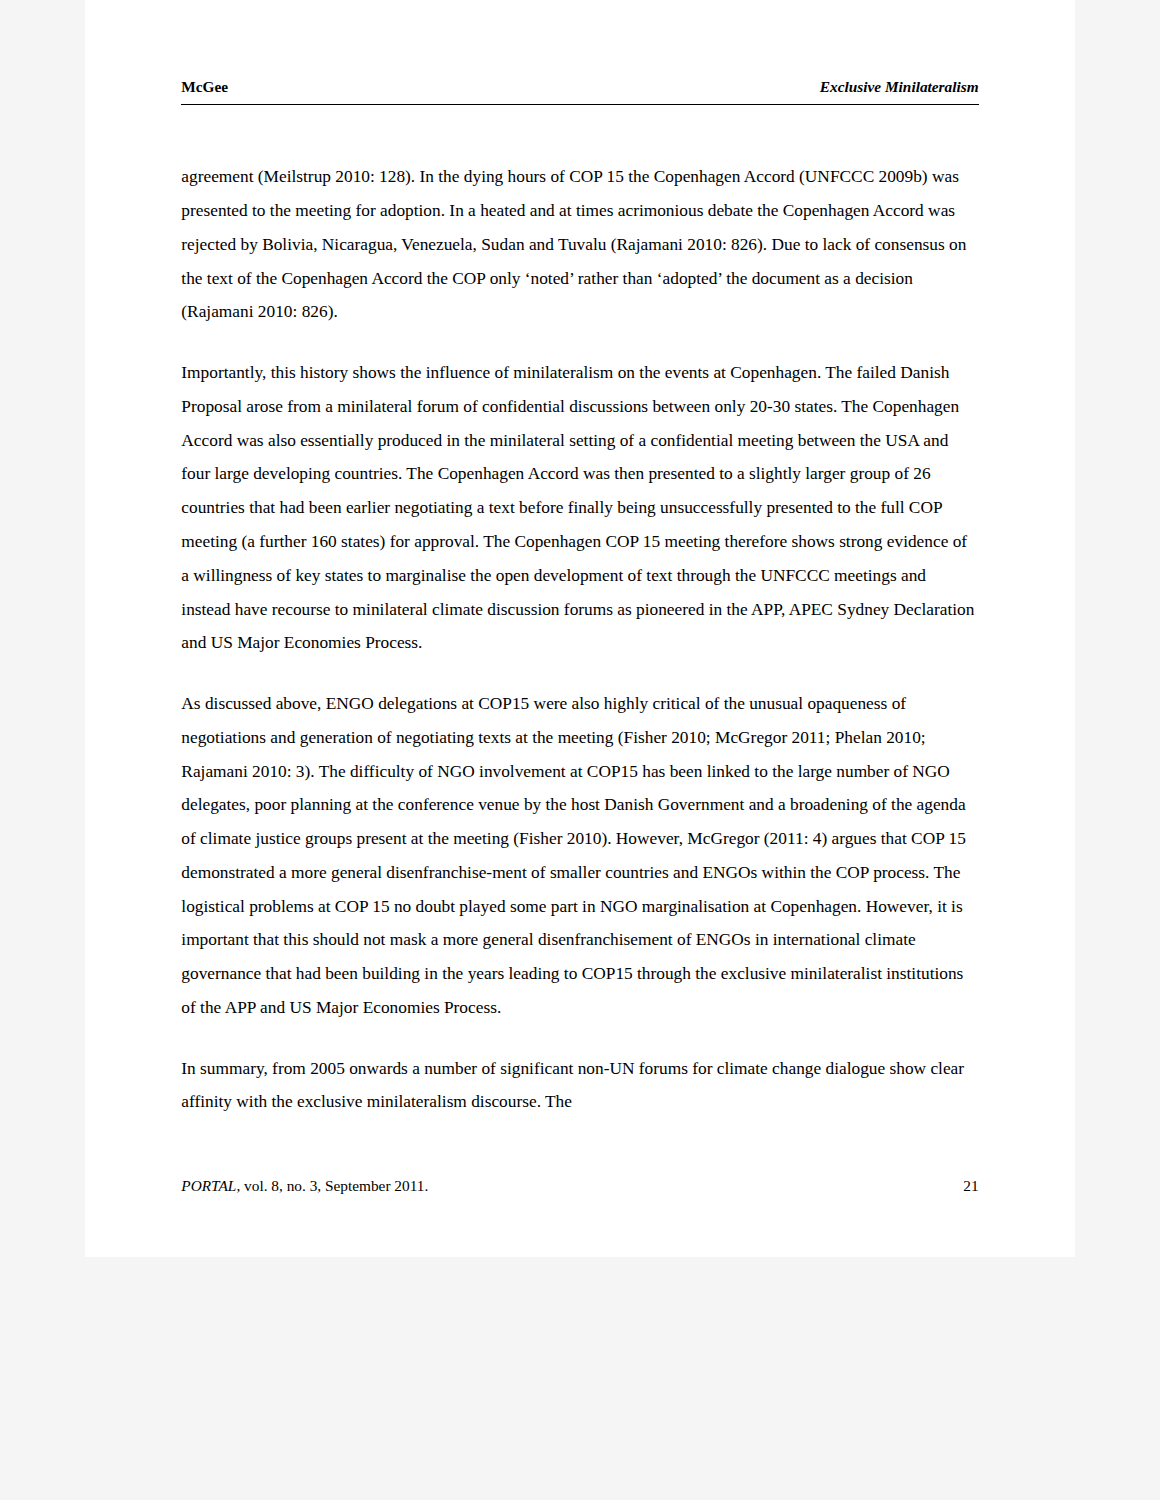McGee
Exclusive Minilateralism
agreement (Meilstrup 2010: 128). In the dying hours of COP 15 the Copenhagen Accord (UNFCCC 2009b) was presented to the meeting for adoption. In a heated and at times acrimonious debate the Copenhagen Accord was rejected by Bolivia, Nicaragua, Venezuela, Sudan and Tuvalu (Rajamani 2010: 826). Due to lack of consensus on the text of the Copenhagen Accord the COP only ‘noted’ rather than ‘adopted’ the document as a decision (Rajamani 2010: 826).
Importantly, this history shows the influence of minilateralism on the events at Copenhagen. The failed Danish Proposal arose from a minilateral forum of confidential discussions between only 20-30 states. The Copenhagen Accord was also essentially produced in the minilateral setting of a confidential meeting between the USA and four large developing countries. The Copenhagen Accord was then presented to a slightly larger group of 26 countries that had been earlier negotiating a text before finally being unsuccessfully presented to the full COP meeting (a further 160 states) for approval. The Copenhagen COP 15 meeting therefore shows strong evidence of a willingness of key states to marginalise the open development of text through the UNFCCC meetings and instead have recourse to minilateral climate discussion forums as pioneered in the APP, APEC Sydney Declaration and US Major Economies Process.
As discussed above, ENGO delegations at COP15 were also highly critical of the unusual opaqueness of negotiations and generation of negotiating texts at the meeting (Fisher 2010; McGregor 2011; Phelan 2010; Rajamani 2010: 3). The difficulty of NGO involvement at COP15 has been linked to the large number of NGO delegates, poor planning at the conference venue by the host Danish Government and a broadening of the agenda of climate justice groups present at the meeting (Fisher 2010). However, McGregor (2011: 4) argues that COP 15 demonstrated a more general disenfranchise-ment of smaller countries and ENGOs within the COP process. The logistical problems at COP 15 no doubt played some part in NGO marginalisation at Copenhagen. However, it is important that this should not mask a more general disenfranchisement of ENGOs in international climate governance that had been building in the years leading to COP15 through the exclusive minilateralist institutions of the APP and US Major Economies Process.
In summary, from 2005 onwards a number of significant non-UN forums for climate change dialogue show clear affinity with the exclusive minilateralism discourse. The
PORTAL, vol. 8, no. 3, September 2011.
21